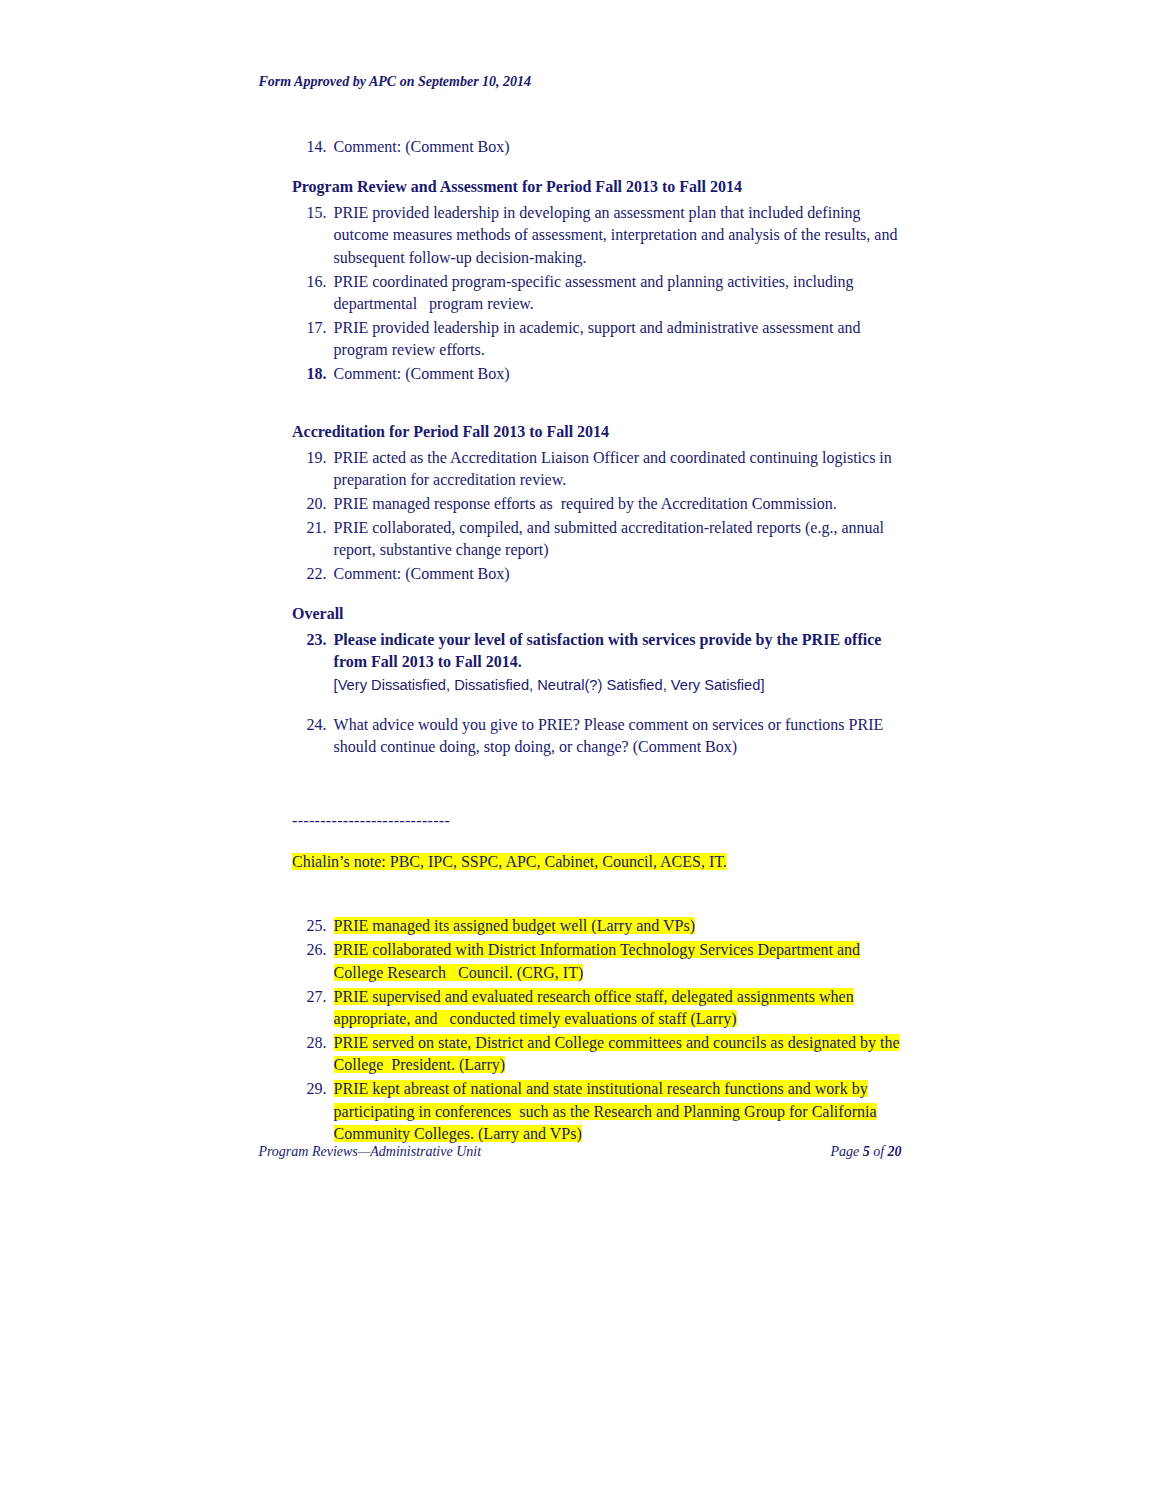Form Approved by APC on September 10, 2014
Comment: (Comment Box)
Program Review and Assessment for Period Fall 2013 to Fall 2014
PRIE provided leadership in developing an assessment plan that included defining outcome measures methods of assessment, interpretation and analysis of the results, and subsequent follow-up decision-making.
PRIE coordinated program-specific assessment and planning activities, including departmental program review.
PRIE provided leadership in academic, support and administrative assessment and program review efforts.
Comment: (Comment Box)
Accreditation for Period Fall 2013 to Fall 2014
PRIE acted as the Accreditation Liaison Officer and coordinated continuing logistics in preparation for accreditation review.
PRIE managed response efforts as required by the Accreditation Commission.
PRIE collaborated, compiled, and submitted accreditation-related reports (e.g., annual report, substantive change report)
Comment: (Comment Box)
Overall
Please indicate your level of satisfaction with services provide by the PRIE office from Fall 2013 to Fall 2014.
[Very Dissatisfied, Dissatisfied, Neutral(?) Satisfied, Very Satisfied]
What advice would you give to PRIE? Please comment on services or functions PRIE should continue doing, stop doing, or change? (Comment Box)
----------------------------
Chialin’s note: PBC, IPC, SSPC, APC, Cabinet, Council, ACES, IT.
PRIE managed its assigned budget well (Larry and VPs)
PRIE collaborated with District Information Technology Services Department and College Research Council. (CRG, IT)
PRIE supervised and evaluated research office staff, delegated assignments when appropriate, and conducted timely evaluations of staff (Larry)
PRIE served on state, District and College committees and councils as designated by the College President. (Larry)
PRIE kept abreast of national and state institutional research functions and work by participating in conferences such as the Research and Planning Group for California Community Colleges. (Larry and VPs)
Program Reviews—Administrative Unit
Page 5 of 20